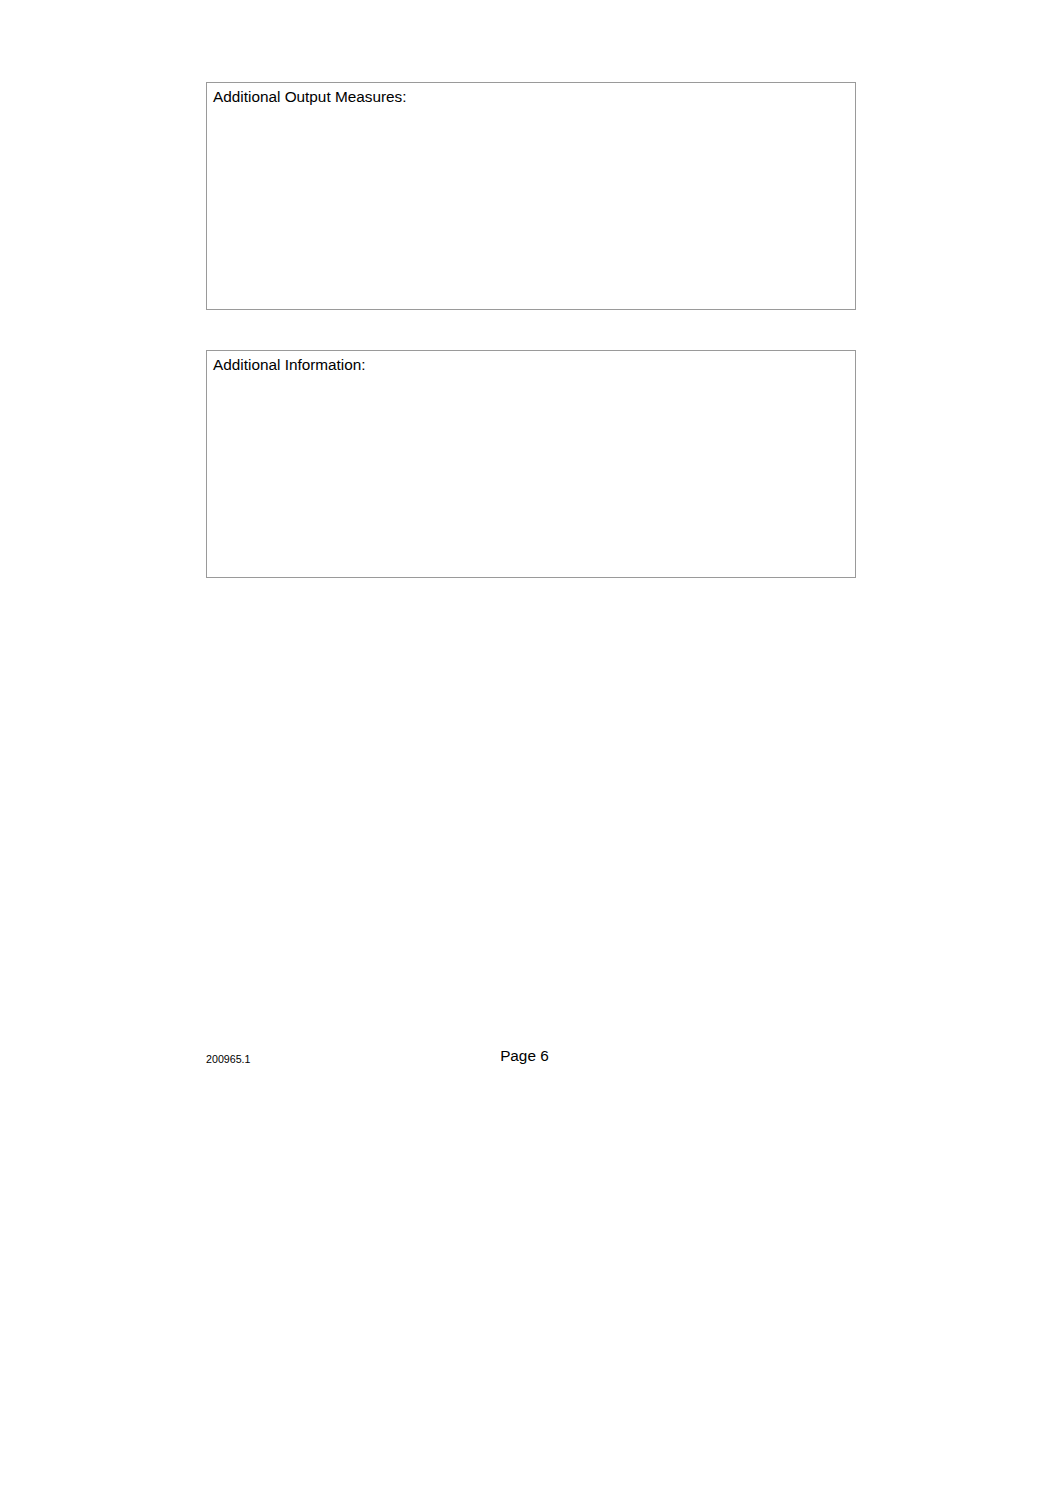Additional Output Measures:
Additional Information:
200965.1
Page 6